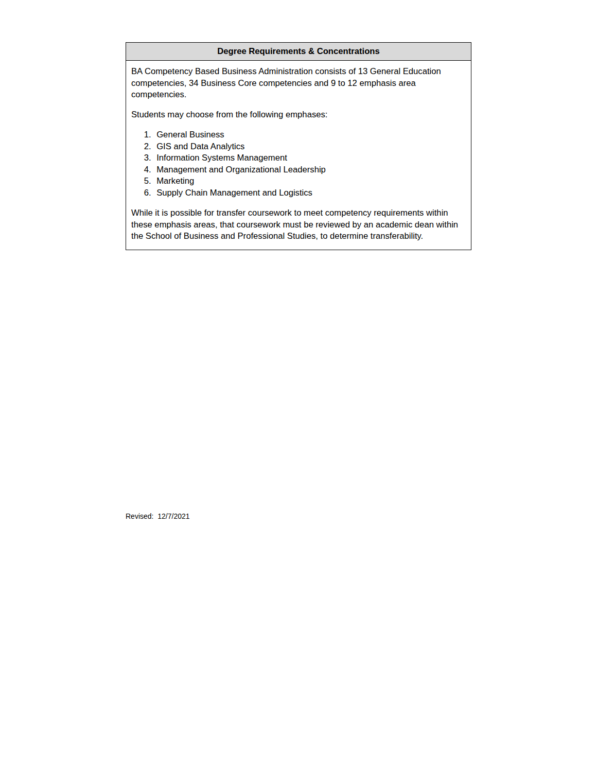| Degree Requirements & Concentrations |
| --- |
| BA Competency Based Business Administration consists of 13 General Education competencies, 34 Business Core competencies and 9 to 12 emphasis area competencies. Students may choose from the following emphases: General Business GIS and Data Analytics Information Systems Management Management and Organizational Leadership Marketing Supply Chain Management and Logistics While it is possible for transfer coursework to meet competency requirements within these emphasis areas, that coursework must be reviewed by an academic dean within the School of Business and Professional Studies, to determine transferability. |
Revised: 12/7/2021